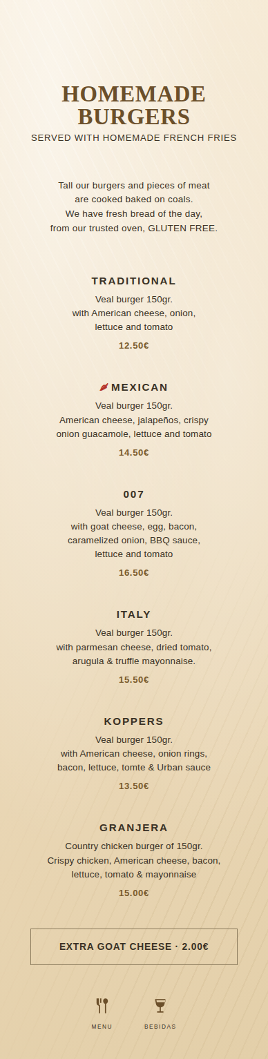Homemade Burgers
Served with homemade french fries
Tall our burgers and pieces of meat
are cooked baked on coals.
We have fresh bread of the day,
from our trusted oven, GLUTEN FREE.
Traditional
Veal burger 150gr.
with American cheese, onion,
lettuce and tomato
12.50€
🌶Mexican
Veal burger 150gr.
American cheese, jalapeños, crispy
onion guacamole, lettuce and tomato
14.50€
007
Veal burger 150gr.
with goat cheese, egg, bacon,
caramelized onion, BBQ sauce,
lettuce and tomato
16.50€
Italy
Veal burger 150gr.
with parmesan cheese, dried tomato,
arugula & truffle mayonnaise.
15.50€
Koppers
Veal burger 150gr.
with American cheese, onion rings,
bacon, lettuce, tomte & Urban sauce
13.50€
Granjera
Country chicken burger of 150gr.
Crispy chicken, American cheese, bacon,
lettuce, tomato & mayonnaise
15.00€
Extra goat cheese · 2.00€
Menu
Bebidas